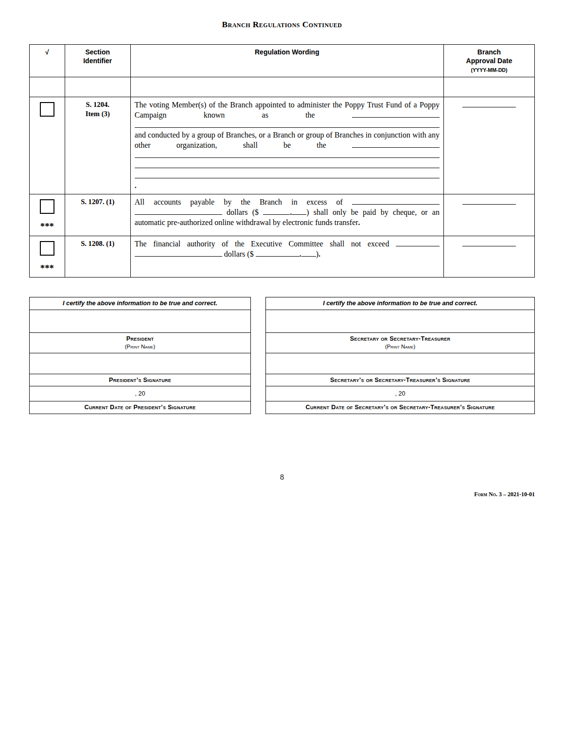Branch Regulations Continued
| √ | Section Identifier | Regulation Wording | Branch Approval Date (YYYY-MM-DD) |
| --- | --- | --- | --- |
| | S. 1204. Item (3) | The voting Member(s) of the Branch appointed to administer the Poppy Trust Fund of a Poppy Campaign known as the and conducted by a group of Branches, or a Branch or group of Branches in conjunction with any other organization, shall be the . | |
| *** | S. 1207. (1) | All accounts payable by the Branch in excess of dollars ($ . ) shall only be paid by cheque, or an automatic pre-authorized online withdrawal by electronic funds transfer . | |
| *** | S. 1208. (1) | The financial authority of the Executive Committee shall not exceed dollars ($ . ) . | |
| I certify the above information to be true and correct. | | I certify the above information to be true and correct. |
| President (Print Name) | Secretary or Secretary-Treasurer (Print Name) |
| President’s Signature | Secretary’s or Secretary-Treasurer’s Signature |
| , 20 | , 20 |
| Current Date of President’s Signature | | Current Date of Secretary’s or Secretary-Treasurer’s Signature |
8
Form No. 3 – 2021-10-01